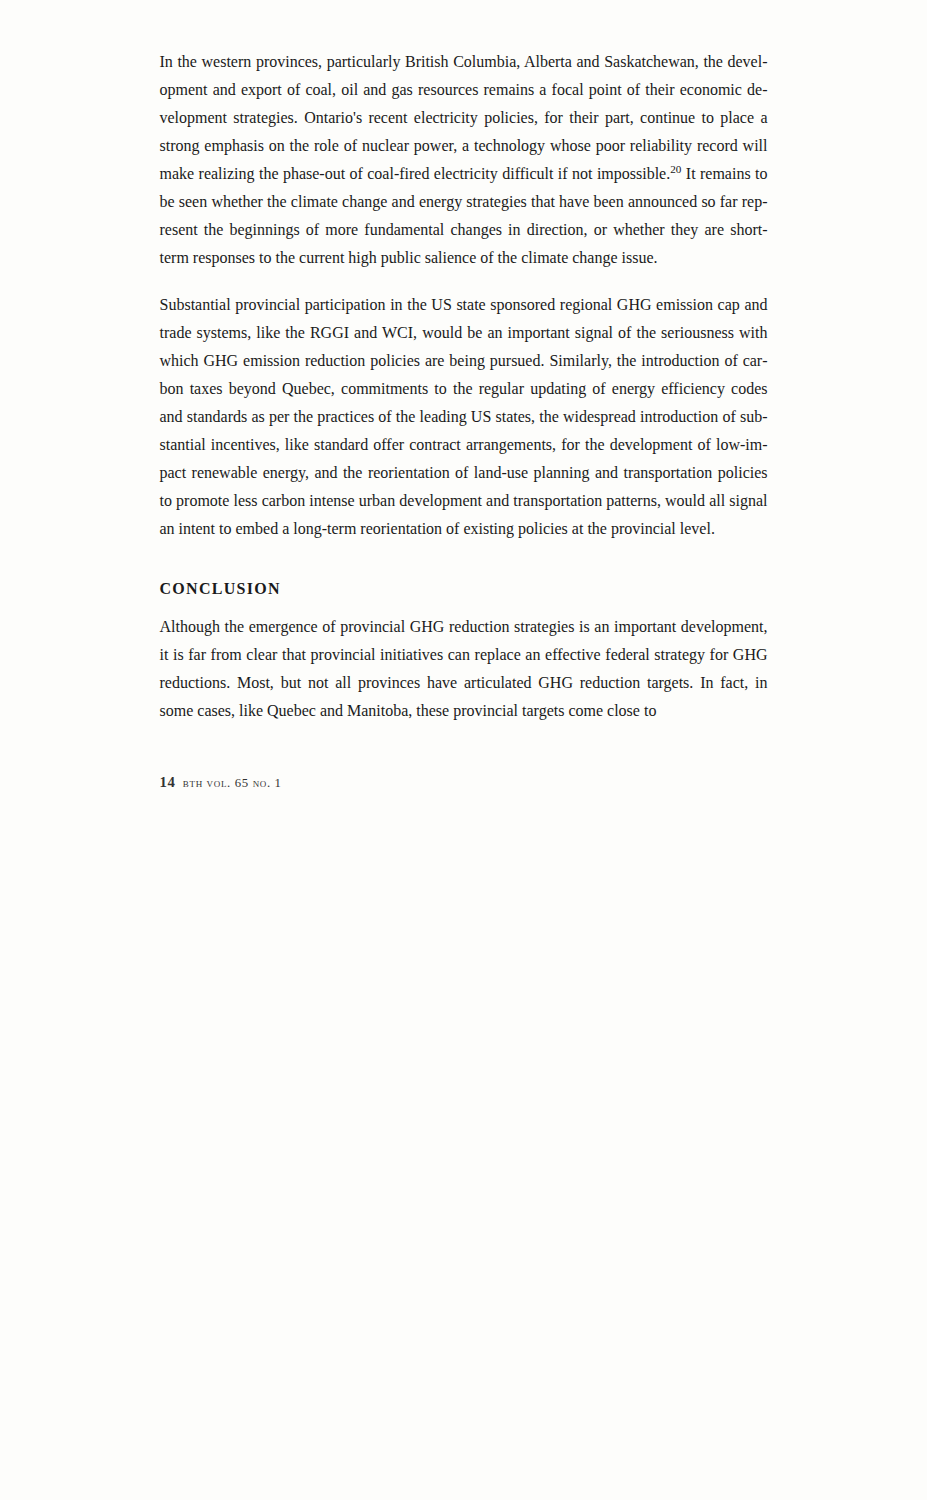In the western provinces, particularly British Columbia, Alberta and Saskatchewan, the development and export of coal, oil and gas resources remains a focal point of their economic development strategies. Ontario's recent electricity policies, for their part, continue to place a strong emphasis on the role of nuclear power, a technology whose poor reliability record will make realizing the phase-out of coal-fired electricity difficult if not impossible.20 It remains to be seen whether the climate change and energy strategies that have been announced so far represent the beginnings of more fundamental changes in direction, or whether they are short-term responses to the current high public salience of the climate change issue.
Substantial provincial participation in the US state sponsored regional GHG emission cap and trade systems, like the RGGI and WCI, would be an important signal of the seriousness with which GHG emission reduction policies are being pursued. Similarly, the introduction of carbon taxes beyond Quebec, commitments to the regular updating of energy efficiency codes and standards as per the practices of the leading US states, the widespread introduction of substantial incentives, like standard offer contract arrangements, for the development of low-impact renewable energy, and the reorientation of land-use planning and transportation policies to promote less carbon intense urban development and transportation patterns, would all signal an intent to embed a long-term reorientation of existing policies at the provincial level.
Conclusion
Although the emergence of provincial GHG reduction strategies is an important development, it is far from clear that provincial initiatives can replace an effective federal strategy for GHG reductions. Most, but not all provinces have articulated GHG reduction targets. In fact, in some cases, like Quebec and Manitoba, these provincial targets come close to
14 bth vol. 65 no. 1